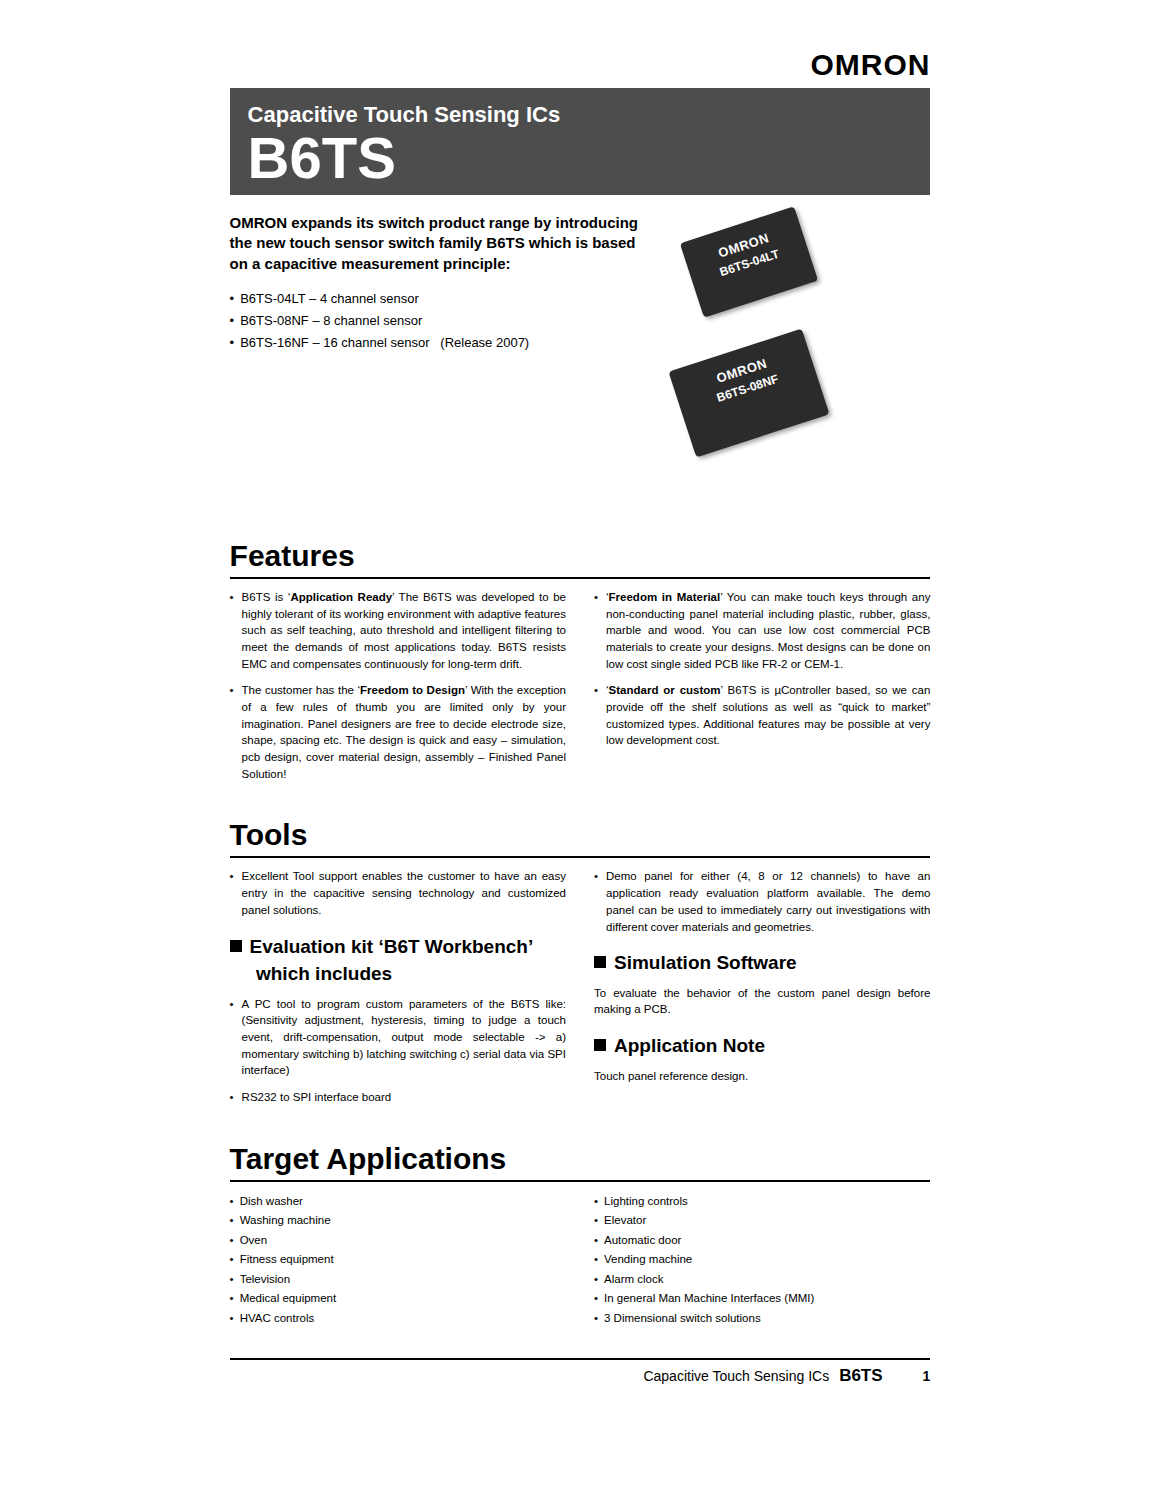OMRON
Capacitive Touch Sensing ICs
B6TS
OMRON expands its switch product range by introducing the new touch sensor switch family B6TS which is based on a capacitive measurement principle:
B6TS-04LT – 4 channel sensor
B6TS-08NF – 8 channel sensor
B6TS-16NF – 16 channel sensor (Release 2007)
OMRON
B6TS-04LT
OMRON
B6TS-08NF
Features
B6TS is ‘Application Ready’ The B6TS was developed to be highly tolerant of its working environment with adaptive features such as self teaching, auto threshold and intelligent filtering to meet the demands of most applications today. B6TS resists EMC and compensates continuously for long-term drift.
The customer has the ‘Freedom to Design’ With the exception of a few rules of thumb you are limited only by your imagination. Panel designers are free to decide electrode size, shape, spacing etc. The design is quick and easy – simulation, pcb design, cover material design, assembly – Finished Panel Solution!
‘Freedom in Material’ You can make touch keys through any non-conducting panel material including plastic, rubber, glass, marble and wood. You can use low cost commercial PCB materials to create your designs. Most designs can be done on low cost single sided PCB like FR-2 or CEM-1.
‘Standard or custom’ B6TS is µController based, so we can provide off the shelf solutions as well as “quick to market” customized types. Additional features may be possible at very low development cost.
Tools
Excellent Tool support enables the customer to have an easy entry in the capacitive sensing technology and customized panel solutions.
Evaluation kit ‘B6T Workbench’
which includes
A PC tool to program custom parameters of the B6TS like: (Sensitivity adjustment, hysteresis, timing to judge a touch event, drift-compensation, output mode selectable -> a) momentary switching b) latching switching c) serial data via SPI interface)
RS232 to SPI interface board
Demo panel for either (4, 8 or 12 channels) to have an application ready evaluation platform available. The demo panel can be used to immediately carry out investigations with different cover materials and geometries.
Simulation Software
To evaluate the behavior of the custom panel design before making a PCB.
Application Note
Touch panel reference design.
Target Applications
Dish washer
Washing machine
Oven
Fitness equipment
Television
Medical equipment
HVAC controls
Lighting controls
Elevator
Automatic door
Vending machine
Alarm clock
In general Man Machine Interfaces (MMI)
3 Dimensional switch solutions
Capacitive Touch Sensing ICs B6TS 1